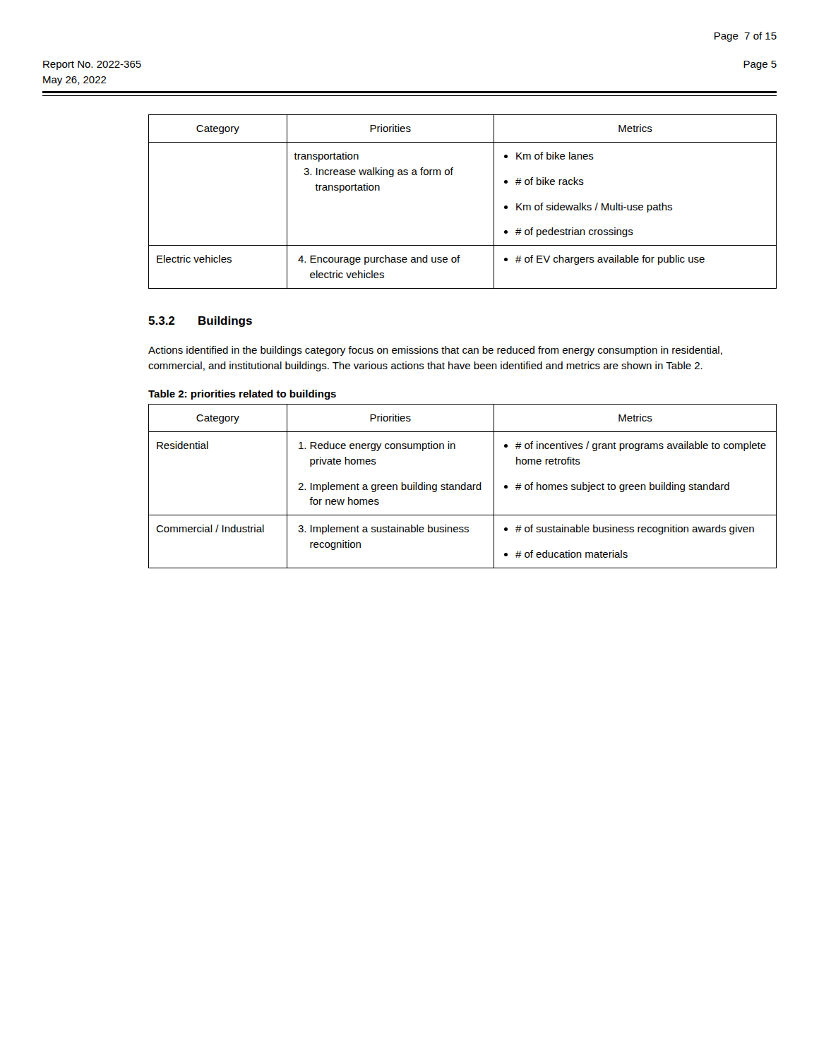Page 7 of 15
Report No. 2022-365 May 26, 2022
Page 5
| Category | Priorities | Metrics |
| --- | --- | --- |
| | transportation Increase walking as a form of transportation | Km of bike lanes # of bike racks Km of sidewalks / Multi-use paths # of pedestrian crossings |
| Electric vehicles | Encourage purchase and use of electric vehicles | # of EV chargers available for public use |
5.3.2 Buildings
Actions identified in the buildings category focus on emissions that can be reduced from energy consumption in residential, commercial, and institutional buildings. The various actions that have been identified and metrics are shown in Table 2.
Table 2: priorities related to buildings
| Category | Priorities | Metrics |
| --- | --- | --- |
| Residential | Reduce energy consumption in private homes Implement a green building standard for new homes | # of incentives / grant programs available to complete home retrofits # of homes subject to green building standard |
| Commercial / Industrial | Implement a sustainable business recognition | # of sustainable business recognition awards given # of education materials |